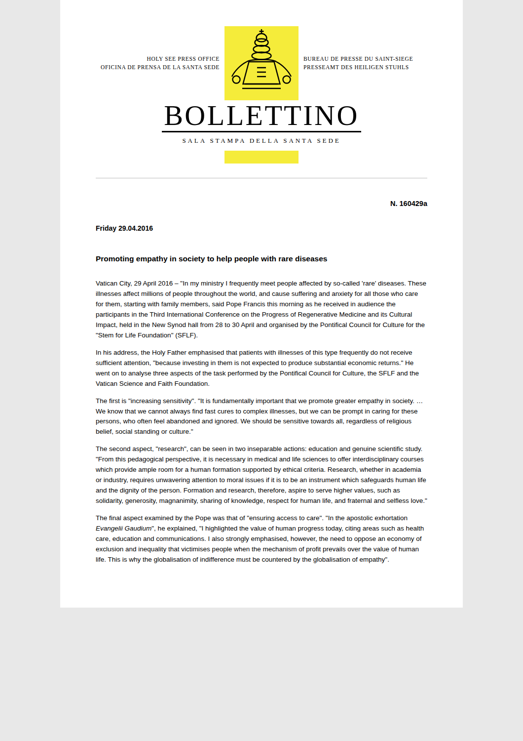HOLY SEE PRESS OFFICE
OFICINA DE PRENSA DE LA SANTA SEDE
BUREAU DE PRESSE DU SAINT-SIEGE
PRESSEAMT DES HEILIGEN STUHLS
BOLLETTINO
SALA STAMPA DELLA SANTA SEDE
N. 160429a
Friday 29.04.2016
Promoting empathy in society to help people with rare diseases
Vatican City, 29 April 2016 – "In my ministry I frequently meet people affected by so-called 'rare' diseases. These illnesses affect millions of people throughout the world, and cause suffering and anxiety for all those who care for them, starting with family members, said Pope Francis this morning as he received in audience the participants in the Third International Conference on the Progress of Regenerative Medicine and its Cultural Impact, held in the New Synod hall from 28 to 30 April and organised by the Pontifical Council for Culture for the "Stem for Life Foundation" (SFLF).
In his address, the Holy Father emphasised that patients with illnesses of this type frequently do not receive sufficient attention, "because investing in them is not expected to produce substantial economic returns." He went on to analyse three aspects of the task performed by the Pontifical Council for Culture, the SFLF and the Vatican Science and Faith Foundation.
The first is "increasing sensitivity". "It is fundamentally important that we promote greater empathy in society. … We know that we cannot always find fast cures to complex illnesses, but we can be prompt in caring for these persons, who often feel abandoned and ignored. We should be sensitive towards all, regardless of religious belief, social standing or culture."
The second aspect, "research", can be seen in two inseparable actions: education and genuine scientific study. "From this pedagogical perspective, it is necessary in medical and life sciences to offer interdisciplinary courses which provide ample room for a human formation supported by ethical criteria. Research, whether in academia or industry, requires unwavering attention to moral issues if it is to be an instrument which safeguards human life and the dignity of the person. Formation and research, therefore, aspire to serve higher values, such as solidarity, generosity, magnanimity, sharing of knowledge, respect for human life, and fraternal and selfless love."
The final aspect examined by the Pope was that of "ensuring access to care". "In the apostolic exhortation Evangelii Gaudium", he explained, "I highlighted the value of human progress today, citing areas such as health care, education and communications. I also strongly emphasised, however, the need to oppose an economy of exclusion and inequality that victimises people when the mechanism of profit prevails over the value of human life. This is why the globalisation of indifference must be countered by the globalisation of empathy".